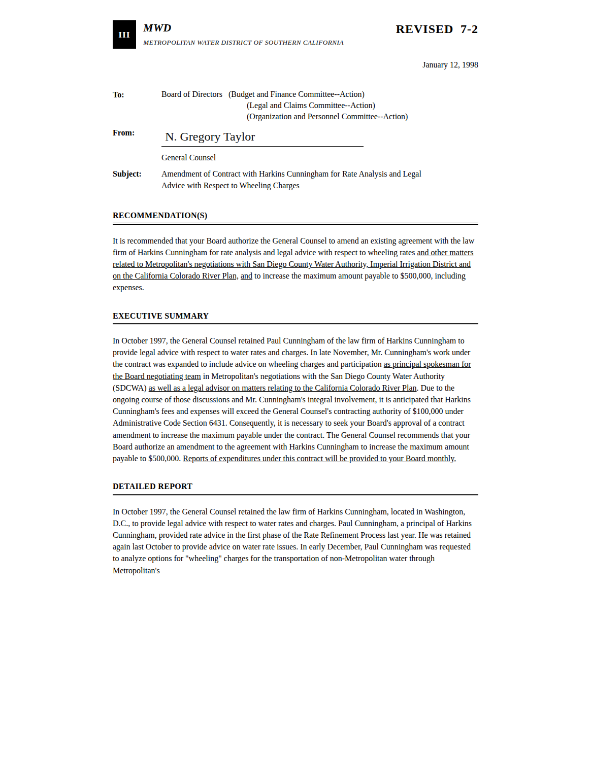REVISED 7-2
III MWD METROPOLITAN WATER DISTRICT OF SOUTHERN CALIFORNIA
January 12, 1998
| To: | Board of Directors (Budget and Finance Committee--Action) (Legal and Claims Committee--Action) (Organization and Personnel Committee--Action) |
| From: | N. Gregory Taylor |
| | General Counsel |
| Subject: | Amendment of Contract with Harkins Cunningham for Rate Analysis and Legal Advice with Respect to Wheeling Charges |
RECOMMENDATION(S)
It is recommended that your Board authorize the General Counsel to amend an existing agreement with the law firm of Harkins Cunningham for rate analysis and legal advice with respect to wheeling rates and other matters related to Metropolitan's negotiations with San Diego County Water Authority, Imperial Irrigation District and on the California Colorado River Plan, and to increase the maximum amount payable to $500,000, including expenses.
EXECUTIVE SUMMARY
In October 1997, the General Counsel retained Paul Cunningham of the law firm of Harkins Cunningham to provide legal advice with respect to water rates and charges. In late November, Mr. Cunningham's work under the contract was expanded to include advice on wheeling charges and participation as principal spokesman for the Board negotiating team in Metropolitan's negotiations with the San Diego County Water Authority (SDCWA) as well as a legal advisor on matters relating to the California Colorado River Plan. Due to the ongoing course of those discussions and Mr. Cunningham's integral involvement, it is anticipated that Harkins Cunningham's fees and expenses will exceed the General Counsel's contracting authority of $100,000 under Administrative Code Section 6431. Consequently, it is necessary to seek your Board's approval of a contract amendment to increase the maximum payable under the contract. The General Counsel recommends that your Board authorize an amendment to the agreement with Harkins Cunningham to increase the maximum amount payable to $500,000. Reports of expenditures under this contract will be provided to your Board monthly.
DETAILED REPORT
In October 1997, the General Counsel retained the law firm of Harkins Cunningham, located in Washington, D.C., to provide legal advice with respect to water rates and charges. Paul Cunningham, a principal of Harkins Cunningham, provided rate advice in the first phase of the Rate Refinement Process last year. He was retained again last October to provide advice on water rate issues. In early December, Paul Cunningham was requested to analyze options for "wheeling" charges for the transportation of non-Metropolitan water through Metropolitan's